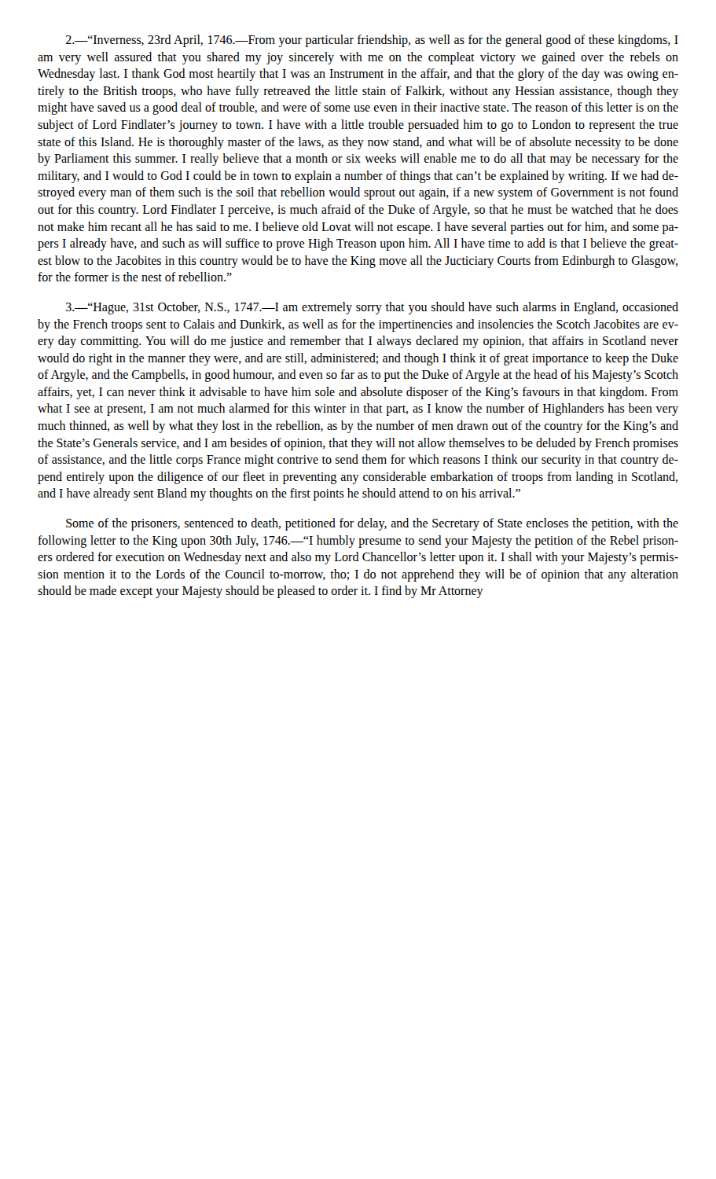2.—“Inverness, 23rd April, 1746.—From your particular friendship, as well as for the general good of these kingdoms, I am very well assured that you shared my joy sincerely with me on the compleat victory we gained over the rebels on Wednesday last. I thank God most heartily that I was an Instrument in the affair, and that the glory of the day was owing entirely to the British troops, who have fully retreaved the little stain of Falkirk, without any Hessian assistance, though they might have saved us a good deal of trouble, and were of some use even in their inactive state. The reason of this letter is on the subject of Lord Findlater’s journey to town. I have with a little trouble persuaded him to go to London to represent the true state of this Island. He is thoroughly master of the laws, as they now stand, and what will be of absolute necessity to be done by Parliament this summer. I really believe that a month or six weeks will enable me to do all that may be necessary for the military, and I would to God I could be in town to explain a number of things that can’t be explained by writing. If we had destroyed every man of them such is the soil that rebellion would sprout out again, if a new system of Government is not found out for this country. Lord Findlater I perceive, is much afraid of the Duke of Argyle, so that he must be watched that he does not make him recant all he has said to me. I believe old Lovat will not escape. I have several parties out for him, and some papers I already have, and such as will suffice to prove High Treason upon him. All I have time to add is that I believe the greatest blow to the Jacobites in this country would be to have the King move all the Jucticiary Courts from Edinburgh to Glasgow, for the former is the nest of rebellion.”
3.—“Hague, 31st October, N.S., 1747.—I am extremely sorry that you should have such alarms in England, occasioned by the French troops sent to Calais and Dunkirk, as well as for the impertinencies and insolencies the Scotch Jacobites are every day committing. You will do me justice and remember that I always declared my opinion, that affairs in Scotland never would do right in the manner they were, and are still, administered; and though I think it of great importance to keep the Duke of Argyle, and the Campbells, in good humour, and even so far as to put the Duke of Argyle at the head of his Majesty’s Scotch affairs, yet, I can never think it advisable to have him sole and absolute disposer of the King’s favours in that kingdom. From what I see at present, I am not much alarmed for this winter in that part, as I know the number of Highlanders has been very much thinned, as well by what they lost in the rebellion, as by the number of men drawn out of the country for the King’s and the State’s Generals service, and I am besides of opinion, that they will not allow themselves to be deluded by French promises of assistance, and the little corps France might contrive to send them for which reasons I think our security in that country depend entirely upon the diligence of our fleet in preventing any considerable embarkation of troops from landing in Scotland, and I have already sent Bland my thoughts on the first points he should attend to on his arrival.”
Some of the prisoners, sentenced to death, petitioned for delay, and the Secretary of State encloses the petition, with the following letter to the King upon 30th July, 1746.—“I humbly presume to send your Majesty the petition of the Rebel prisoners ordered for execution on Wednesday next and also my Lord Chancellor’s letter upon it. I shall with your Majesty’s permission mention it to the Lords of the Council to-morrow, tho; I do not apprehend they will be of opinion that any alteration should be made except your Majesty should be pleased to order it. I find by Mr Attorney